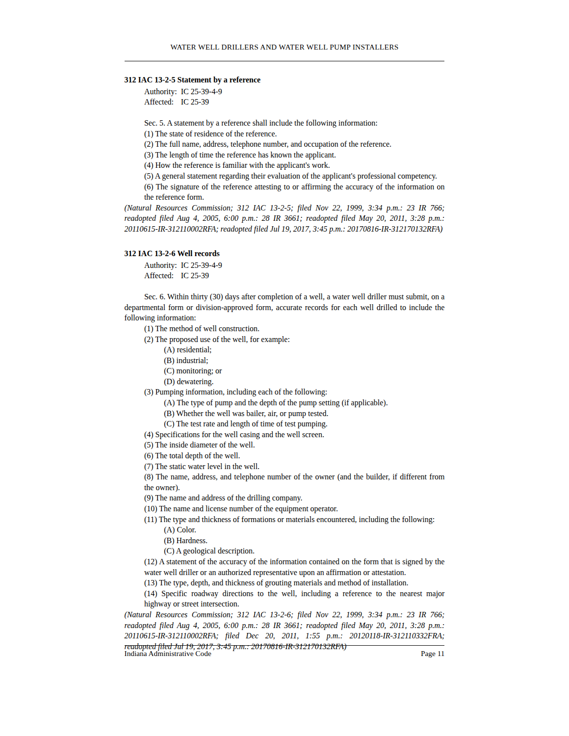WATER WELL DRILLERS AND WATER WELL PUMP INSTALLERS
312 IAC 13-2-5 Statement by a reference
Authority: IC 25-39-4-9
Affected: IC 25-39
Sec. 5. A statement by a reference shall include the following information:
(1) The state of residence of the reference.
(2) The full name, address, telephone number, and occupation of the reference.
(3) The length of time the reference has known the applicant.
(4) How the reference is familiar with the applicant's work.
(5) A general statement regarding their evaluation of the applicant's professional competency.
(6) The signature of the reference attesting to or affirming the accuracy of the information on the reference form.
(Natural Resources Commission; 312 IAC 13-2-5; filed Nov 22, 1999, 3:34 p.m.: 23 IR 766; readopted filed Aug 4, 2005, 6:00 p.m.: 28 IR 3661; readopted filed May 20, 2011, 3:28 p.m.: 20110615-IR-312110002RFA; readopted filed Jul 19, 2017, 3:45 p.m.: 20170816-IR-312170132RFA)
312 IAC 13-2-6 Well records
Authority: IC 25-39-4-9
Affected: IC 25-39
Sec. 6. Within thirty (30) days after completion of a well, a water well driller must submit, on a departmental form or division-approved form, accurate records for each well drilled to include the following information:
(1) The method of well construction.
(2) The proposed use of the well, for example:
(A) residential;
(B) industrial;
(C) monitoring; or
(D) dewatering.
(3) Pumping information, including each of the following:
(A) The type of pump and the depth of the pump setting (if applicable).
(B) Whether the well was bailer, air, or pump tested.
(C) The test rate and length of time of test pumping.
(4) Specifications for the well casing and the well screen.
(5) The inside diameter of the well.
(6) The total depth of the well.
(7) The static water level in the well.
(8) The name, address, and telephone number of the owner (and the builder, if different from the owner).
(9) The name and address of the drilling company.
(10) The name and license number of the equipment operator.
(11) The type and thickness of formations or materials encountered, including the following:
(A) Color.
(B) Hardness.
(C) A geological description.
(12) A statement of the accuracy of the information contained on the form that is signed by the water well driller or an authorized representative upon an affirmation or attestation.
(13) The type, depth, and thickness of grouting materials and method of installation.
(14) Specific roadway directions to the well, including a reference to the nearest major highway or street intersection.
(Natural Resources Commission; 312 IAC 13-2-6; filed Nov 22, 1999, 3:34 p.m.: 23 IR 766; readopted filed Aug 4, 2005, 6:00 p.m.: 28 IR 3661; readopted filed May 20, 2011, 3:28 p.m.: 20110615-IR-312110002RFA; filed Dec 20, 2011, 1:55 p.m.: 20120118-IR-312110332FRA; readopted filed Jul 19, 2017, 3:45 p.m.: 20170816-IR-312170132RFA)
Indiana Administrative Code Page 11